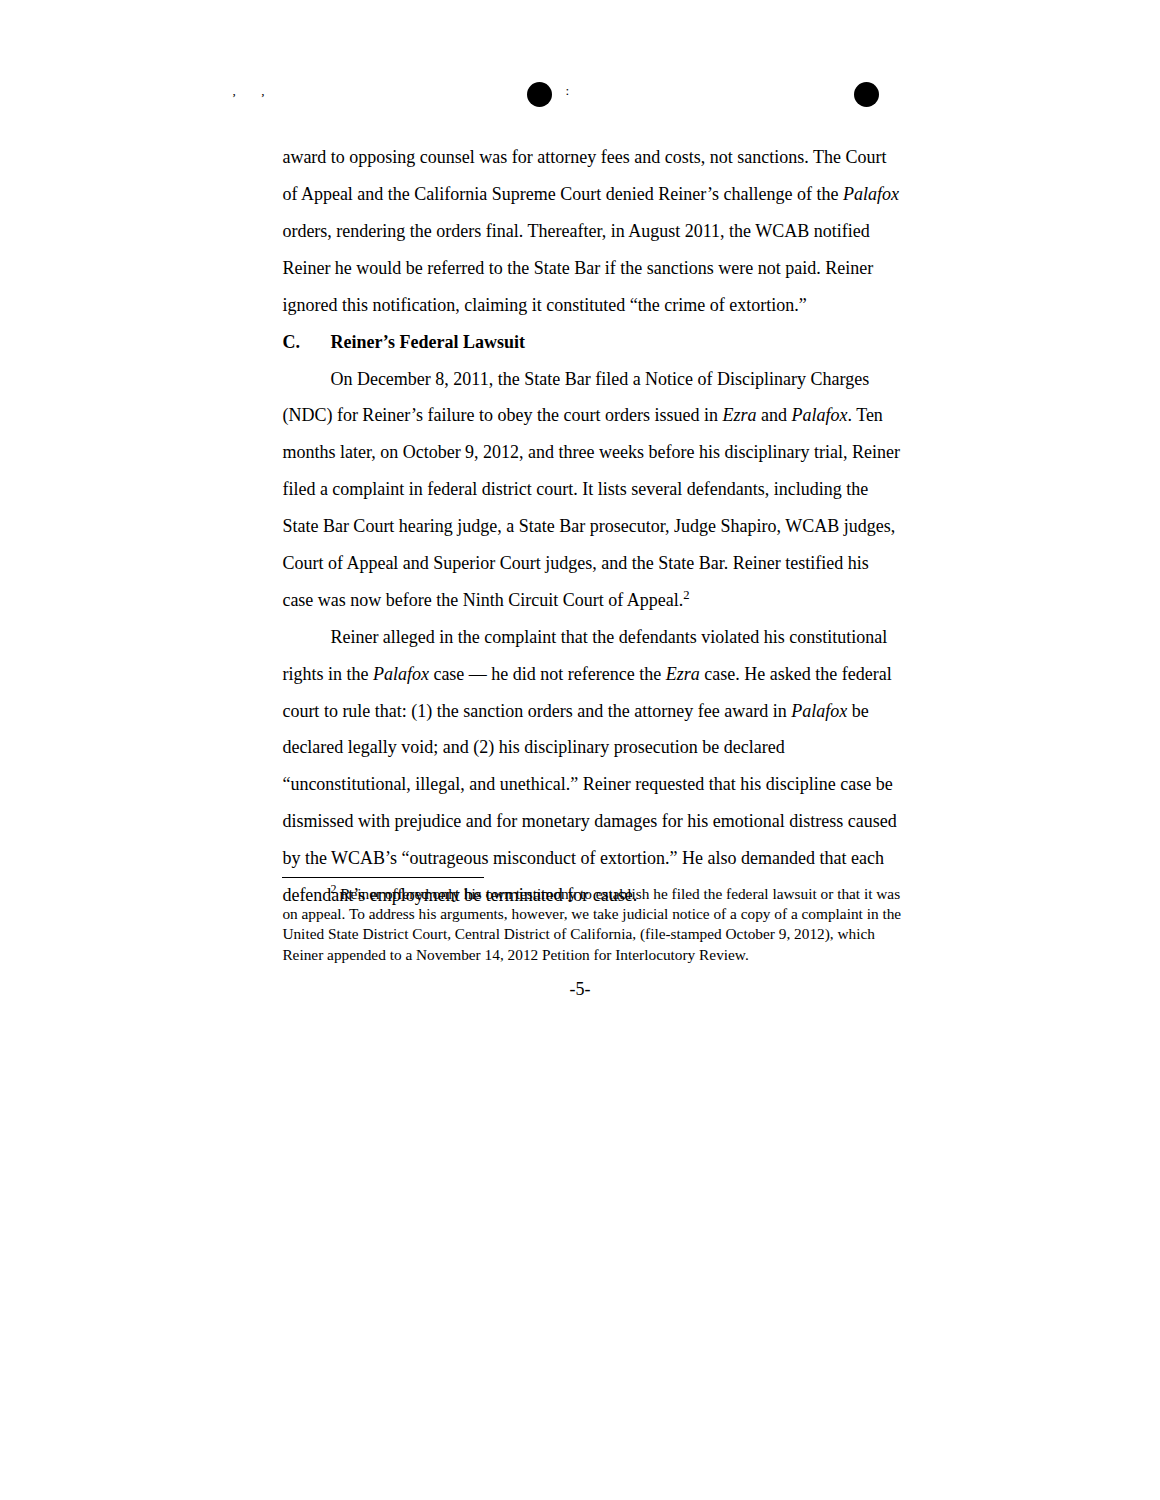, , :
award to opposing counsel was for attorney fees and costs, not sanctions. The Court of Appeal and the California Supreme Court denied Reiner’s challenge of the Palafox orders, rendering the orders final. Thereafter, in August 2011, the WCAB notified Reiner he would be referred to the State Bar if the sanctions were not paid. Reiner ignored this notification, claiming it constituted “the crime of extortion.”
C. Reiner’s Federal Lawsuit
On December 8, 2011, the State Bar filed a Notice of Disciplinary Charges (NDC) for Reiner’s failure to obey the court orders issued in Ezra and Palafox. Ten months later, on October 9, 2012, and three weeks before his disciplinary trial, Reiner filed a complaint in federal district court. It lists several defendants, including the State Bar Court hearing judge, a State Bar prosecutor, Judge Shapiro, WCAB judges, Court of Appeal and Superior Court judges, and the State Bar. Reiner testified his case was now before the Ninth Circuit Court of Appeal.2
Reiner alleged in the complaint that the defendants violated his constitutional rights in the Palafox case — he did not reference the Ezra case. He asked the federal court to rule that: (1) the sanction orders and the attorney fee award in Palafox be declared legally void; and (2) his disciplinary prosecution be declared “unconstitutional, illegal, and unethical.” Reiner requested that his discipline case be dismissed with prejudice and for monetary damages for his emotional distress caused by the WCAB’s “outrageous misconduct of extortion.” He also demanded that each defendant’s employment be terminated for cause.
2 Reiner offered only his own testimony to establish he filed the federal lawsuit or that it was on appeal. To address his arguments, however, we take judicial notice of a copy of a complaint in the United State District Court, Central District of California, (file-stamped October 9, 2012), which Reiner appended to a November 14, 2012 Petition for Interlocutory Review.
-5-